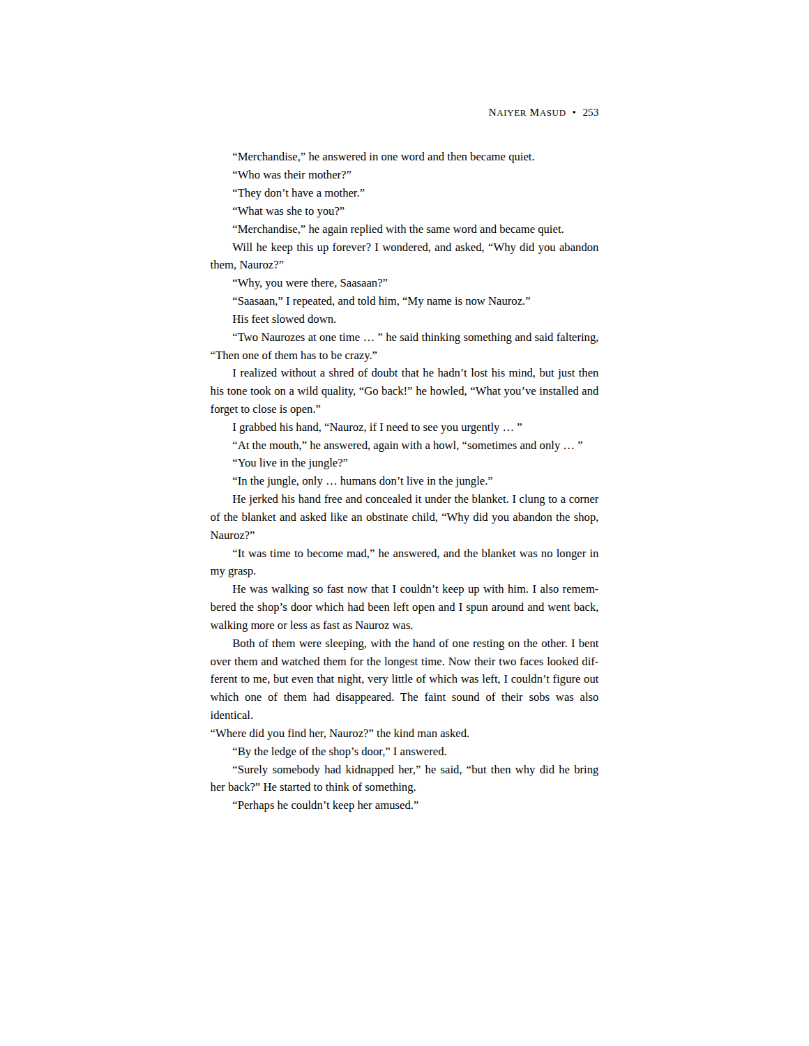NAIYER MASUD • 253
“Merchandise,” he answered in one word and then became quiet.
“Who was their mother?”
“They don’t have a mother.”
“What was she to you?”
“Merchandise,” he again replied with the same word and became quiet.
Will he keep this up forever? I wondered, and asked, “Why did you abandon them, Nauroz?”
“Why, you were there, Saasaan?”
“Saasaan,” I repeated, and told him, “My name is now Nauroz.”
His feet slowed down.
“Two Naurozes at one time … ” he said thinking something and said faltering, “Then one of them has to be crazy.”
I realized without a shred of doubt that he hadn’t lost his mind, but just then his tone took on a wild quality, “Go back!” he howled, “What you’ve installed and forget to close is open.”
I grabbed his hand, “Nauroz, if I need to see you urgently … ”
“At the mouth,” he answered, again with a howl, “sometimes and only … ”
“You live in the jungle?”
“In the jungle, only … humans don’t live in the jungle.”
He jerked his hand free and concealed it under the blanket. I clung to a corner of the blanket and asked like an obstinate child, “Why did you abandon the shop, Nauroz?”
“It was time to become mad,” he answered, and the blanket was no longer in my grasp.
He was walking so fast now that I couldn’t keep up with him. I also remembered the shop’s door which had been left open and I spun around and went back, walking more or less as fast as Nauroz was.
Both of them were sleeping, with the hand of one resting on the other. I bent over them and watched them for the longest time. Now their two faces looked different to me, but even that night, very little of which was left, I couldn’t figure out which one of them had disappeared. The faint sound of their sobs was also identical.
“Where did you find her, Nauroz?” the kind man asked.
“By the ledge of the shop’s door,” I answered.
“Surely somebody had kidnapped her,” he said, “but then why did he bring her back?” He started to think of something.
“Perhaps he couldn’t keep her amused.”